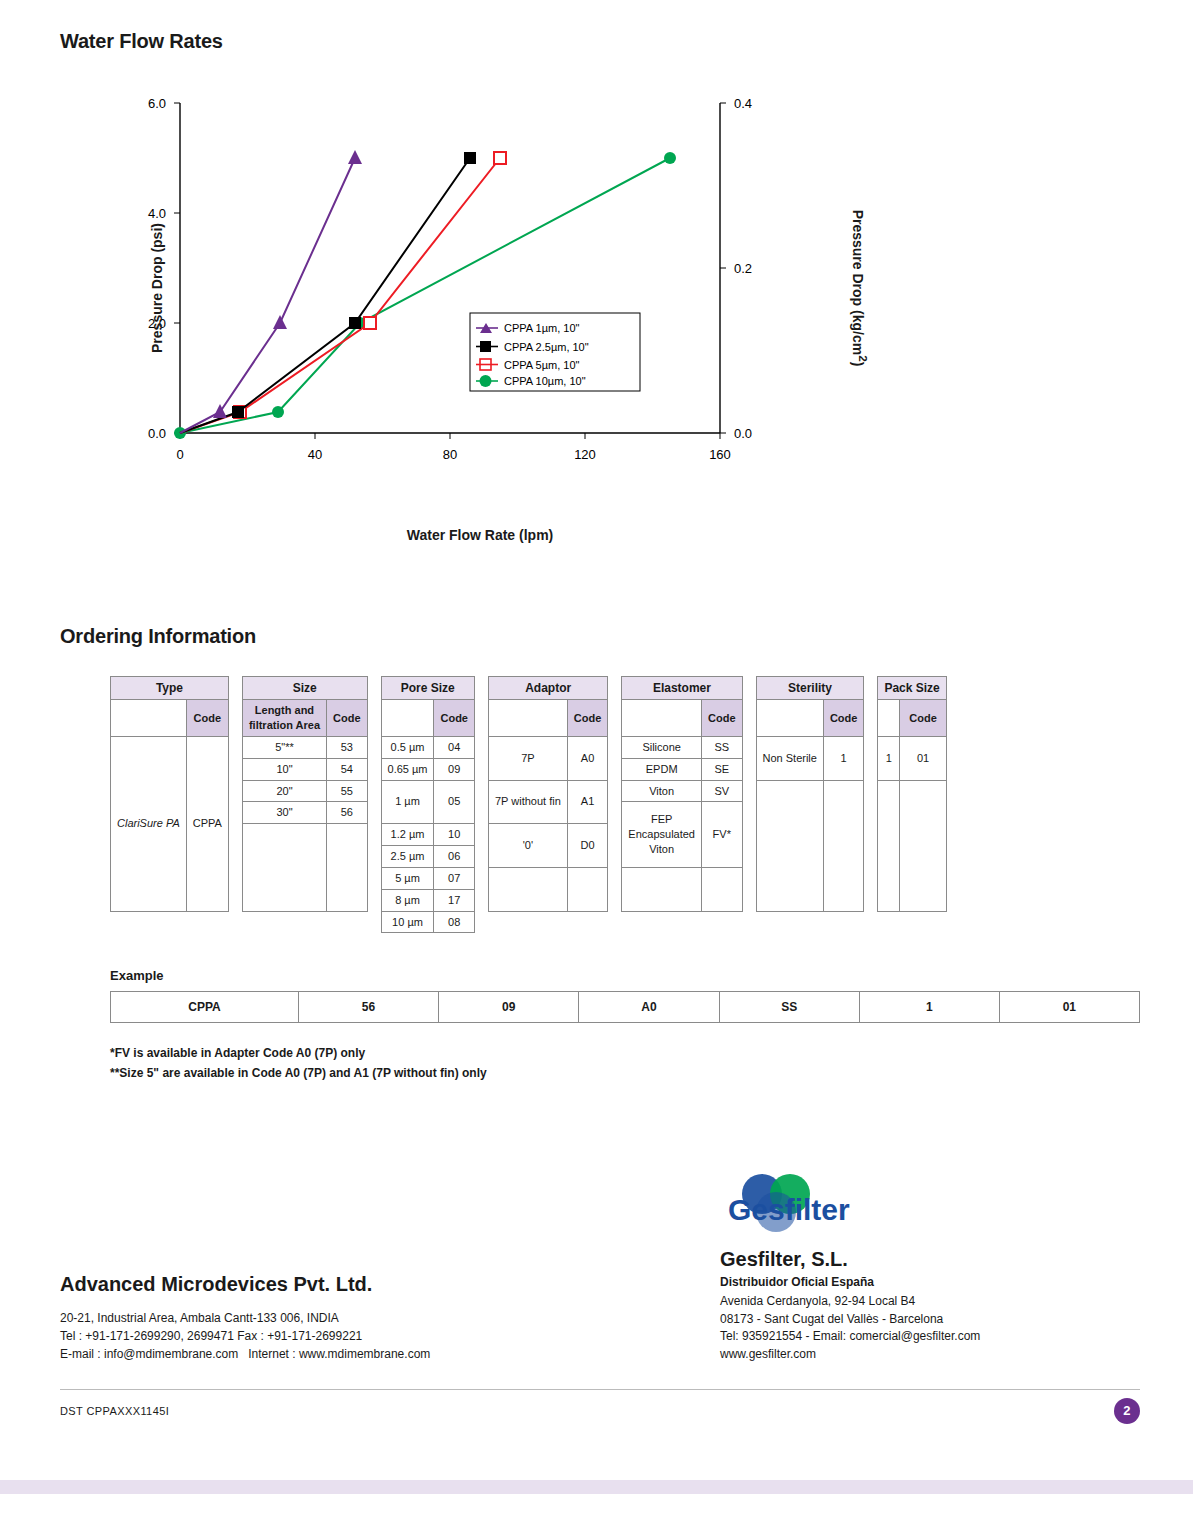Water Flow Rates
Pressure Drop (psi) Pressure Drop (kg/cm2) Water Flow Rate (lpm) 0.0 2.0 4.0 6.0 0.0 0.2 0.4 0 40 80 120 160 CPPA 1µm, 10" CPPA 2.5µm, 10" CPPA 5µm, 10" CPPA 10µm, 10"
Ordering Information
| Type | | Size | | Pore Size | | Adaptor | | Elastomer | | Sterility | | Pack Size |
| | Code | | Length and filtration Area | Code | | | Code | | | Code | | | Code | | | Code | | | Code |
| ClariSure PA | CPPA | | 5"** | 53 | | 0.5 µm | 04 | | 7P | A0 | | Silicone | SS | | Non Sterile | 1 | | 1 | 01 |
| 10" | 54 | 0.65 µm | 09 | EPDM | SE |
| 20" | 55 | 1 µm | 05 | 7P without fin | A1 | Viton | SV | | | | |
| 30" | 56 | FEP Encapsulated Viton | FV* |
| | | 1.2 µm | 10 | '0' | D0 |
| 2.5 µm | 06 |
| 5 µm | 07 | | | | |
| 8 µm | 17 |
| | | | | 10 µm | 08 | | | | | | | | |
Example
| CPPA | 56 | 09 | A0 | SS | 1 | 01 |
*FV is available in Adapter Code A0 (7P) only
**Size 5" are available in Code A0 (7P) and A1 (7P without fin) only
Advanced Microdevices Pvt. Ltd.
20-21, Industrial Area, Ambala Cantt-133 006, INDIA
Tel : +91-171-2699290, 2699471 Fax : +91-171-2699221
E-mail : info@mdimembrane.com Internet : www.mdimembrane.com
Gesfilter
Gesfilter, S.L.
Distribuidor Oficial España
Avenida Cerdanyola, 92-94 Local B4
08173 - Sant Cugat del Vallès - Barcelona
Tel: 935921554 - Email: comercial@gesfilter.com
www.gesfilter.com
DST CPPAXXX1145I 2